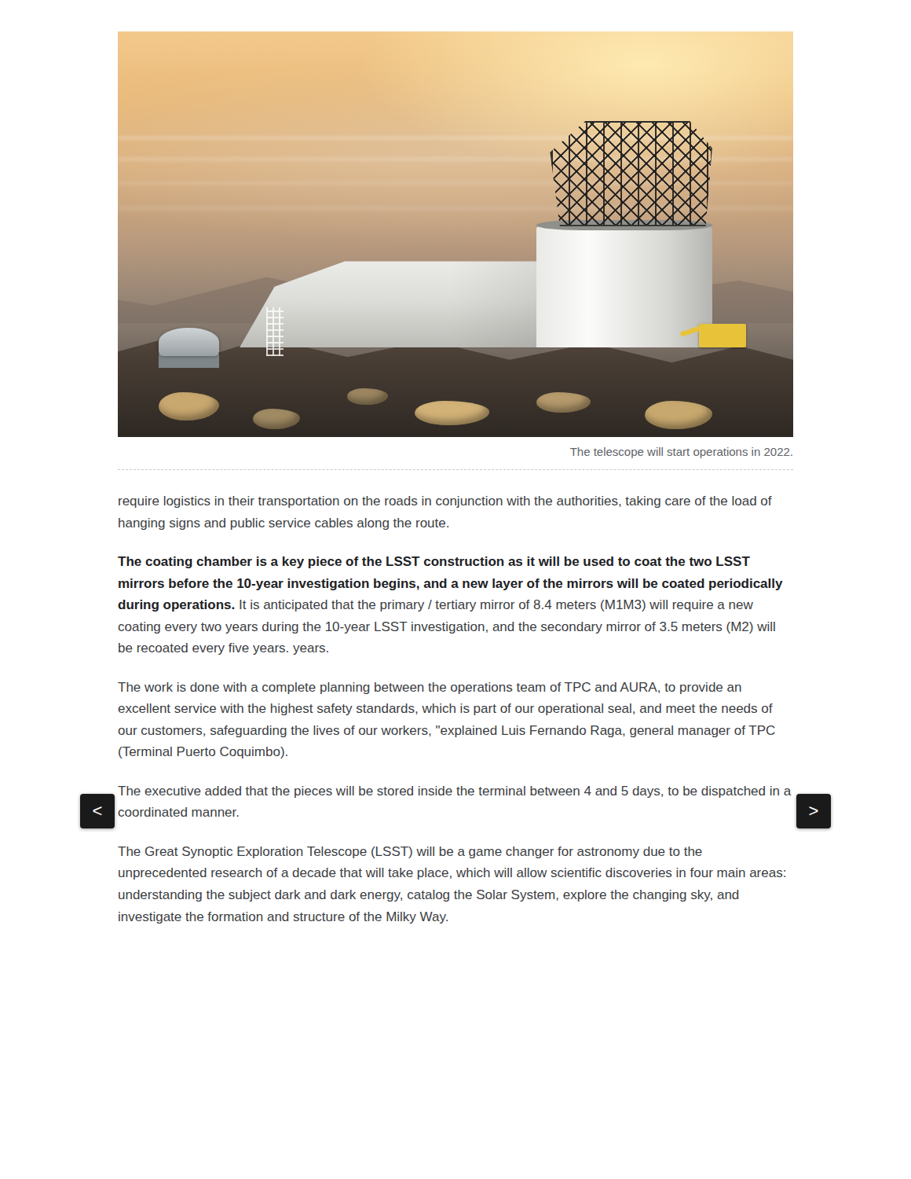< >
The telescope will start operations in 2022.
require logistics in their transportation on the roads in conjunction with the authorities, taking care of the load of hanging signs and public service cables along the route.
The coating chamber is a key piece of the LSST construction as it will be used to coat the two LSST mirrors before the 10-year investigation begins, and a new layer of the mirrors will be coated periodically during operations. It is anticipated that the primary / tertiary mirror of 8.4 meters (M1M3) will require a new coating every two years during the 10-year LSST investigation, and the secondary mirror of 3.5 meters (M2) will be recoated every five years. years.
The work is done with a complete planning between the operations team of TPC and AURA, to provide an excellent service with the highest safety standards, which is part of our operational seal, and meet the needs of our customers, safeguarding the lives of our workers, "explained Luis Fernando Raga, general manager of TPC (Terminal Puerto Coquimbo).
The executive added that the pieces will be stored inside the terminal between 4 and 5 days, to be dispatched in a coordinated manner.
The Great Synoptic Exploration Telescope (LSST) will be a game changer for astronomy due to the unprecedented research of a decade that will take place, which will allow scientific discoveries in four main areas: understanding the subject dark and dark energy, catalog the Solar System, explore the changing sky, and investigate the formation and structure of the Milky Way.